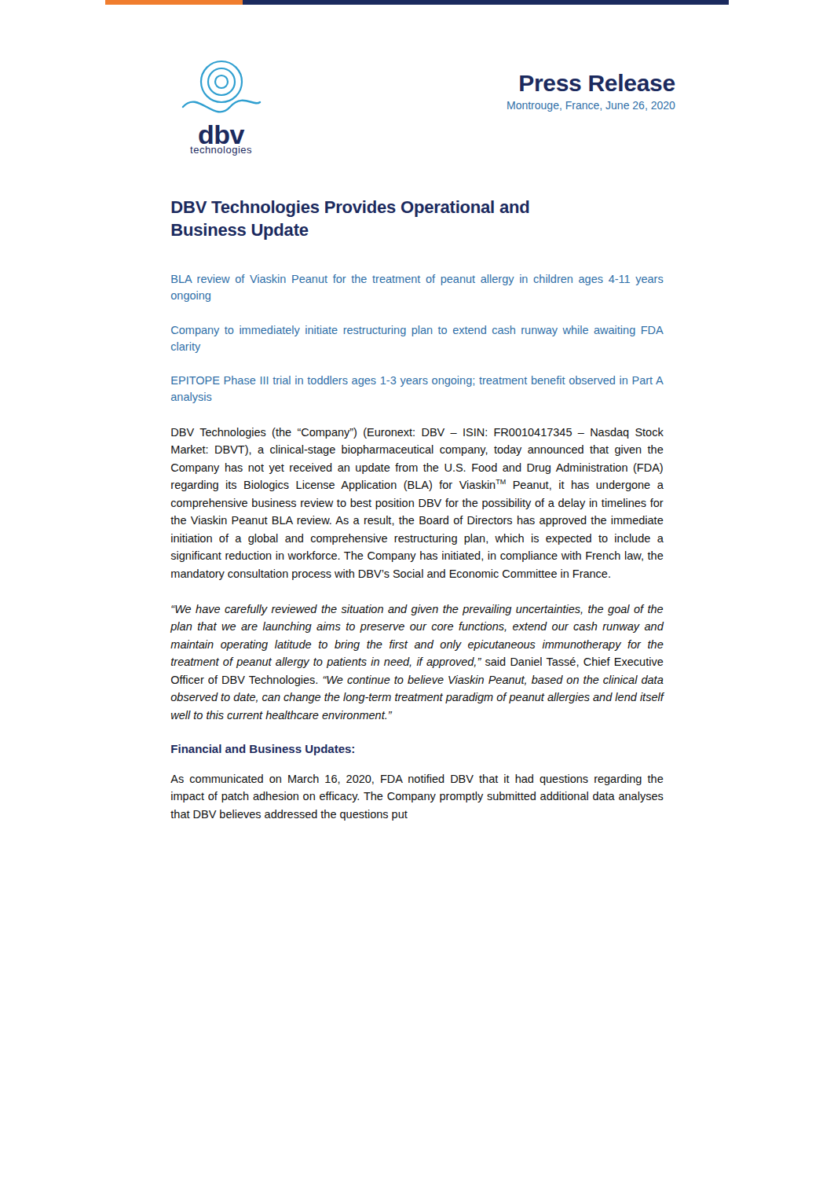dbv technologies
Press Release
Montrouge, France, June 26, 2020
DBV Technologies Provides Operational and
Business Update
BLA review of Viaskin Peanut for the treatment of peanut allergy in children ages 4-11 years ongoing
Company to immediately initiate restructuring plan to extend cash runway while awaiting FDA clarity
EPITOPE Phase III trial in toddlers ages 1-3 years ongoing; treatment benefit observed in Part A analysis
DBV Technologies (the “Company”) (Euronext: DBV – ISIN: FR0010417345 – Nasdaq Stock Market: DBVT), a clinical-stage biopharmaceutical company, today announced that given the Company has not yet received an update from the U.S. Food and Drug Administration (FDA) regarding its Biologics License Application (BLA) for ViaskinTM Peanut, it has undergone a comprehensive business review to best position DBV for the possibility of a delay in timelines for the Viaskin Peanut BLA review. As a result, the Board of Directors has approved the immediate initiation of a global and comprehensive restructuring plan, which is expected to include a significant reduction in workforce. The Company has initiated, in compliance with French law, the mandatory consultation process with DBV’s Social and Economic Committee in France.
“We have carefully reviewed the situation and given the prevailing uncertainties, the goal of the plan that we are launching aims to preserve our core functions, extend our cash runway and maintain operating latitude to bring the first and only epicutaneous immunotherapy for the treatment of peanut allergy to patients in need, if approved,” said Daniel Tassé, Chief Executive Officer of DBV Technologies. “We continue to believe Viaskin Peanut, based on the clinical data observed to date, can change the long-term treatment paradigm of peanut allergies and lend itself well to this current healthcare environment.”
Financial and Business Updates:
As communicated on March 16, 2020, FDA notified DBV that it had questions regarding the impact of patch adhesion on efficacy. The Company promptly submitted additional data analyses that DBV believes addressed the questions put